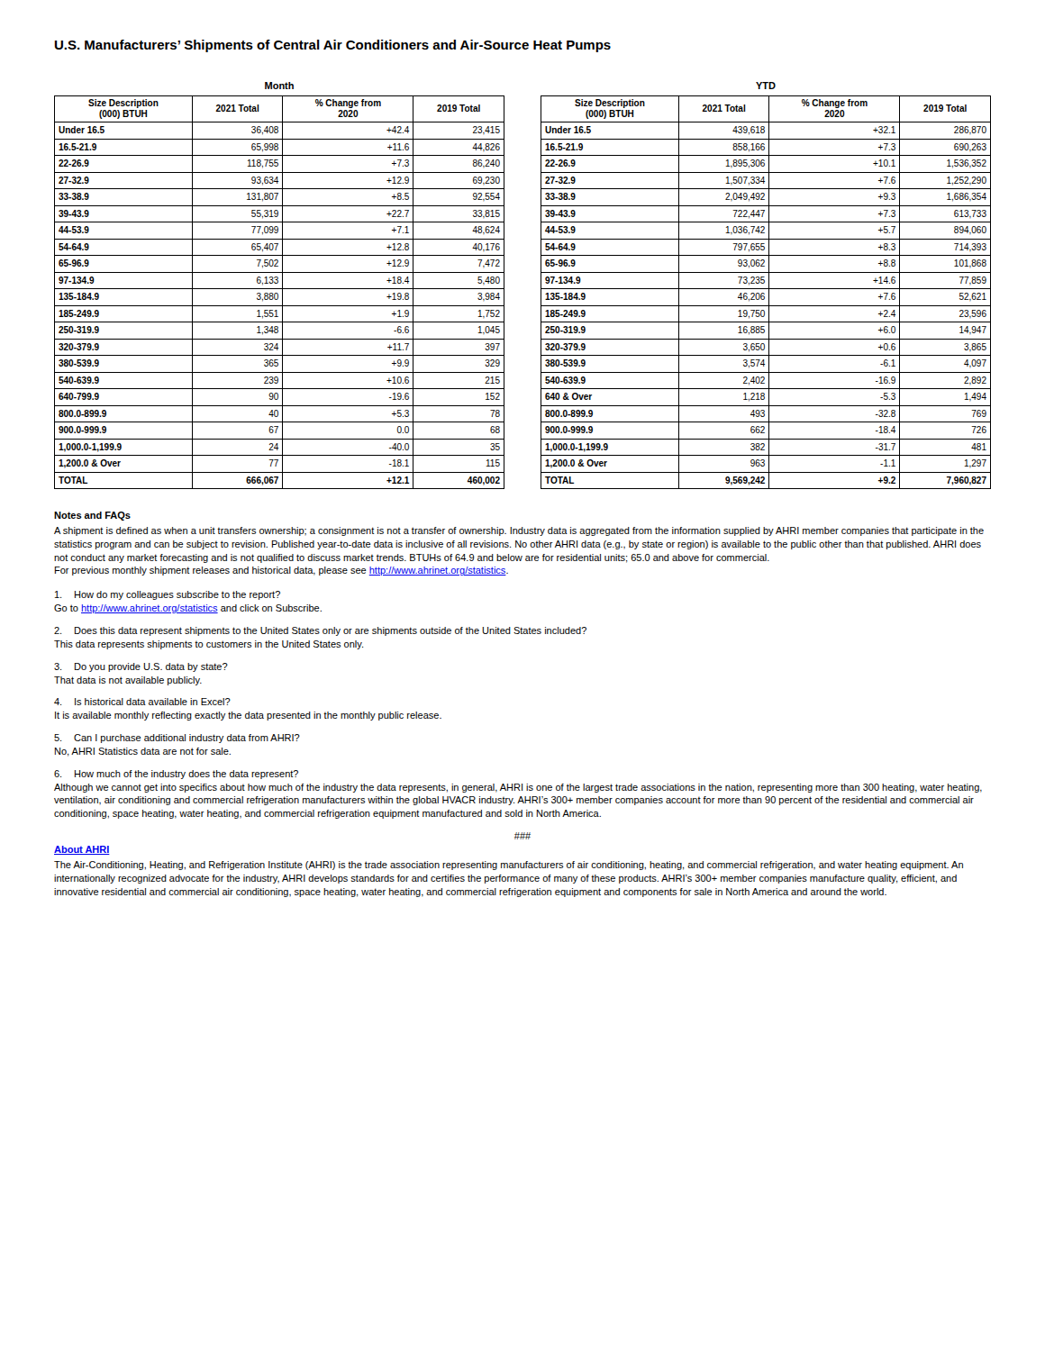U.S. Manufacturers’ Shipments of Central Air Conditioners and Air-Source Heat Pumps
Month
| Size Description (000) BTUH | 2021 Total | % Change from 2020 | 2019 Total |
| --- | --- | --- | --- |
| Under 16.5 | 36,408 | +42.4 | 23,415 |
| 16.5-21.9 | 65,998 | +11.6 | 44,826 |
| 22-26.9 | 118,755 | +7.3 | 86,240 |
| 27-32.9 | 93,634 | +12.9 | 69,230 |
| 33-38.9 | 131,807 | +8.5 | 92,554 |
| 39-43.9 | 55,319 | +22.7 | 33,815 |
| 44-53.9 | 77,099 | +7.1 | 48,624 |
| 54-64.9 | 65,407 | +12.8 | 40,176 |
| 65-96.9 | 7,502 | +12.9 | 7,472 |
| 97-134.9 | 6,133 | +18.4 | 5,480 |
| 135-184.9 | 3,880 | +19.8 | 3,984 |
| 185-249.9 | 1,551 | +1.9 | 1,752 |
| 250-319.9 | 1,348 | -6.6 | 1,045 |
| 320-379.9 | 324 | +11.7 | 397 |
| 380-539.9 | 365 | +9.9 | 329 |
| 540-639.9 | 239 | +10.6 | 215 |
| 640-799.9 | 90 | -19.6 | 152 |
| 800.0-899.9 | 40 | +5.3 | 78 |
| 900.0-999.9 | 67 | 0.0 | 68 |
| 1,000.0-1,199.9 | 24 | -40.0 | 35 |
| 1,200.0 & Over | 77 | -18.1 | 115 |
| TOTAL | 666,067 | +12.1 | 460,002 |
YTD
| Size Description (000) BTUH | 2021 Total | % Change from 2020 | 2019 Total |
| --- | --- | --- | --- |
| Under 16.5 | 439,618 | +32.1 | 286,870 |
| 16.5-21.9 | 858,166 | +7.3 | 690,263 |
| 22-26.9 | 1,895,306 | +10.1 | 1,536,352 |
| 27-32.9 | 1,507,334 | +7.6 | 1,252,290 |
| 33-38.9 | 2,049,492 | +9.3 | 1,686,354 |
| 39-43.9 | 722,447 | +7.3 | 613,733 |
| 44-53.9 | 1,036,742 | +5.7 | 894,060 |
| 54-64.9 | 797,655 | +8.3 | 714,393 |
| 65-96.9 | 93,062 | +8.8 | 101,868 |
| 97-134.9 | 73,235 | +14.6 | 77,859 |
| 135-184.9 | 46,206 | +7.6 | 52,621 |
| 185-249.9 | 19,750 | +2.4 | 23,596 |
| 250-319.9 | 16,885 | +6.0 | 14,947 |
| 320-379.9 | 3,650 | +0.6 | 3,865 |
| 380-539.9 | 3,574 | -6.1 | 4,097 |
| 540-639.9 | 2,402 | -16.9 | 2,892 |
| 640 & Over | 1,218 | -5.3 | 1,494 |
| 800.0-899.9 | 493 | -32.8 | 769 |
| 900.0-999.9 | 662 | -18.4 | 726 |
| 1,000.0-1,199.9 | 382 | -31.7 | 481 |
| 1,200.0 & Over | 963 | -1.1 | 1,297 |
| TOTAL | 9,569,242 | +9.2 | 7,960,827 |
Notes and FAQs
A shipment is defined as when a unit transfers ownership; a consignment is not a transfer of ownership. Industry data is aggregated from the information supplied by AHRI member companies that participate in the statistics program and can be subject to revision. Published year-to-date data is inclusive of all revisions. No other AHRI data (e.g., by state or region) is available to the public other than that published. AHRI does not conduct any market forecasting and is not qualified to discuss market trends. BTUHs of 64.9 and below are for residential units; 65.0 and above for commercial.
For previous monthly shipment releases and historical data, please see http://www.ahrinet.org/statistics.
1. How do my colleagues subscribe to the report? Go to http://www.ahrinet.org/statistics and click on Subscribe.
2. Does this data represent shipments to the United States only or are shipments outside of the United States included? This data represents shipments to customers in the United States only.
3. Do you provide U.S. data by state? That data is not available publicly.
4. Is historical data available in Excel? It is available monthly reflecting exactly the data presented in the monthly public release.
5. Can I purchase additional industry data from AHRI? No, AHRI Statistics data are not for sale.
6. How much of the industry does the data represent? Although we cannot get into specifics about how much of the industry the data represents, in general, AHRI is one of the largest trade associations in the nation, representing more than 300 heating, water heating, ventilation, air conditioning and commercial refrigeration manufacturers within the global HVACR industry. AHRI’s 300+ member companies account for more than 90 percent of the residential and commercial air conditioning, space heating, water heating, and commercial refrigeration equipment manufactured and sold in North America.
###
About AHRI
The Air-Conditioning, Heating, and Refrigeration Institute (AHRI) is the trade association representing manufacturers of air conditioning, heating, and commercial refrigeration, and water heating equipment. An internationally recognized advocate for the industry, AHRI develops standards for and certifies the performance of many of these products. AHRI’s 300+ member companies manufacture quality, efficient, and innovative residential and commercial air conditioning, space heating, water heating, and commercial refrigeration equipment and components for sale in North America and around the world.